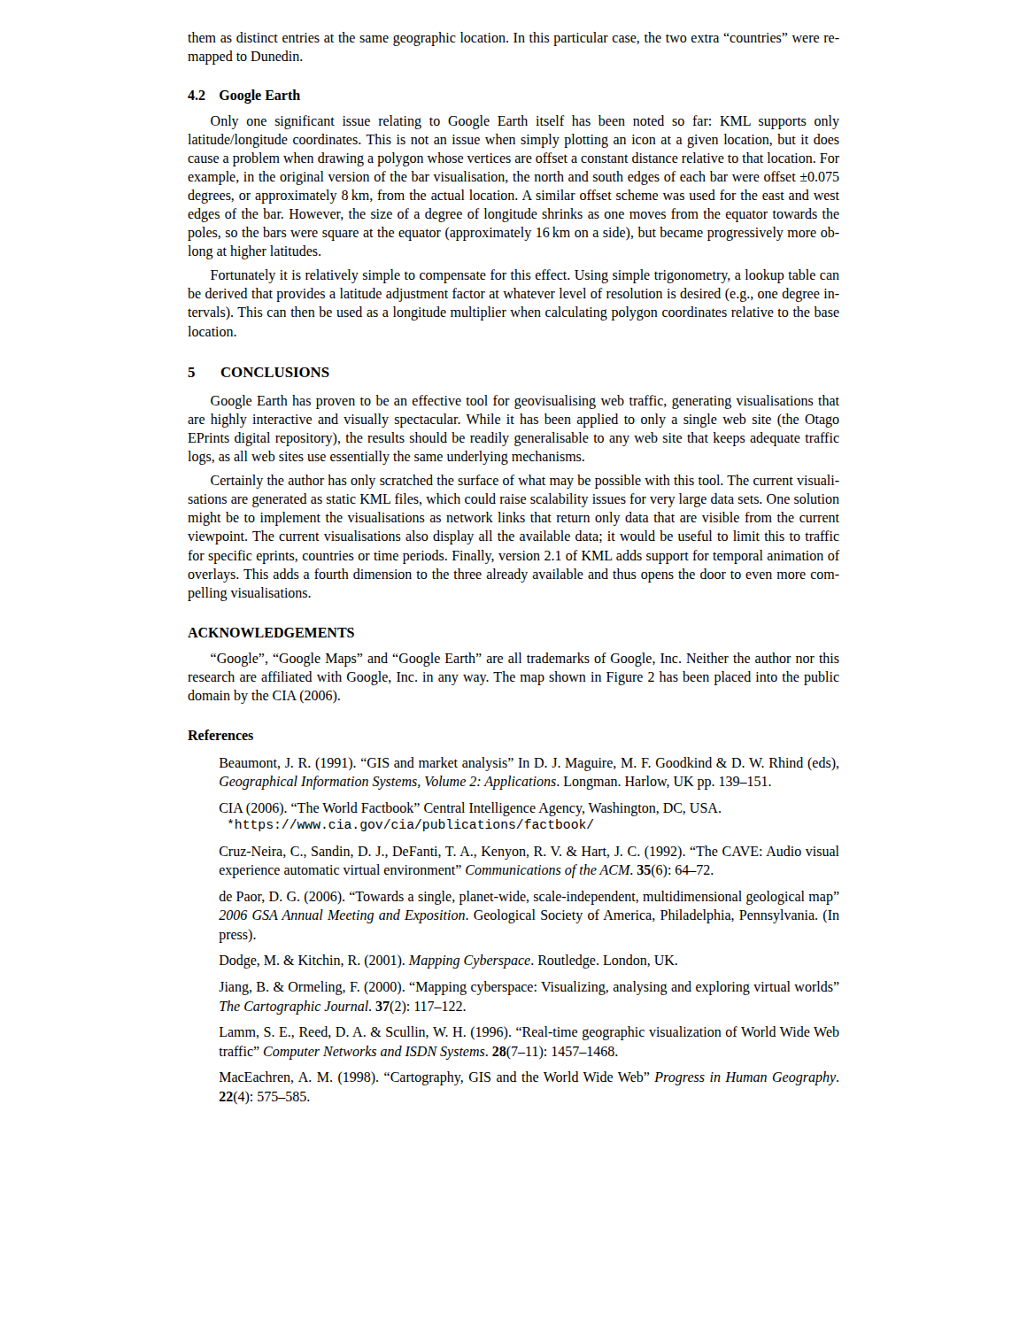them as distinct entries at the same geographic location. In this particular case, the two extra “countries” were re-mapped to Dunedin.
4.2 Google Earth
Only one significant issue relating to Google Earth itself has been noted so far: KML supports only latitude/longitude coordinates. This is not an issue when simply plotting an icon at a given location, but it does cause a problem when drawing a polygon whose vertices are offset a constant distance relative to that location. For example, in the original version of the bar visualisation, the north and south edges of each bar were offset ±0.075 degrees, or approximately 8 km, from the actual location. A similar offset scheme was used for the east and west edges of the bar. However, the size of a degree of longitude shrinks as one moves from the equator towards the poles, so the bars were square at the equator (approximately 16 km on a side), but became progressively more oblong at higher latitudes.
Fortunately it is relatively simple to compensate for this effect. Using simple trigonometry, a lookup table can be derived that provides a latitude adjustment factor at whatever level of resolution is desired (e.g., one degree intervals). This can then be used as a longitude multiplier when calculating polygon coordinates relative to the base location.
5 CONCLUSIONS
Google Earth has proven to be an effective tool for geovisualising web traffic, generating visualisations that are highly interactive and visually spectacular. While it has been applied to only a single web site (the Otago EPrints digital repository), the results should be readily generalisable to any web site that keeps adequate traffic logs, as all web sites use essentially the same underlying mechanisms.
Certainly the author has only scratched the surface of what may be possible with this tool. The current visualisations are generated as static KML files, which could raise scalability issues for very large data sets. One solution might be to implement the visualisations as network links that return only data that are visible from the current viewpoint. The current visualisations also display all the available data; it would be useful to limit this to traffic for specific eprints, countries or time periods. Finally, version 2.1 of KML adds support for temporal animation of overlays. This adds a fourth dimension to the three already available and thus opens the door to even more compelling visualisations.
ACKNOWLEDGEMENTS
“Google”, “Google Maps” and “Google Earth” are all trademarks of Google, Inc. Neither the author nor this research are affiliated with Google, Inc. in any way. The map shown in Figure 2 has been placed into the public domain by the CIA (2006).
References
Beaumont, J. R. (1991). “GIS and market analysis” In D. J. Maguire, M. F. Goodkind & D. W. Rhind (eds), Geographical Information Systems, Volume 2: Applications. Longman. Harlow, UK pp. 139–151.
CIA (2006). “The World Factbook” Central Intelligence Agency, Washington, DC, USA. *https://www.cia.gov/cia/publications/factbook/
Cruz-Neira, C., Sandin, D. J., DeFanti, T. A., Kenyon, R. V. & Hart, J. C. (1992). “The CAVE: Audio visual experience automatic virtual environment” Communications of the ACM. 35(6): 64–72.
de Paor, D. G. (2006). “Towards a single, planet-wide, scale-independent, multidimensional geological map” 2006 GSA Annual Meeting and Exposition. Geological Society of America, Philadelphia, Pennsylvania. (In press).
Dodge, M. & Kitchin, R. (2001). Mapping Cyberspace. Routledge. London, UK.
Jiang, B. & Ormeling, F. (2000). “Mapping cyberspace: Visualizing, analysing and exploring virtual worlds” The Cartographic Journal. 37(2): 117–122.
Lamm, S. E., Reed, D. A. & Scullin, W. H. (1996). “Real-time geographic visualization of World Wide Web traffic” Computer Networks and ISDN Systems. 28(7–11): 1457–1468.
MacEachren, A. M. (1998). “Cartography, GIS and the World Wide Web” Progress in Human Geography. 22(4): 575–585.